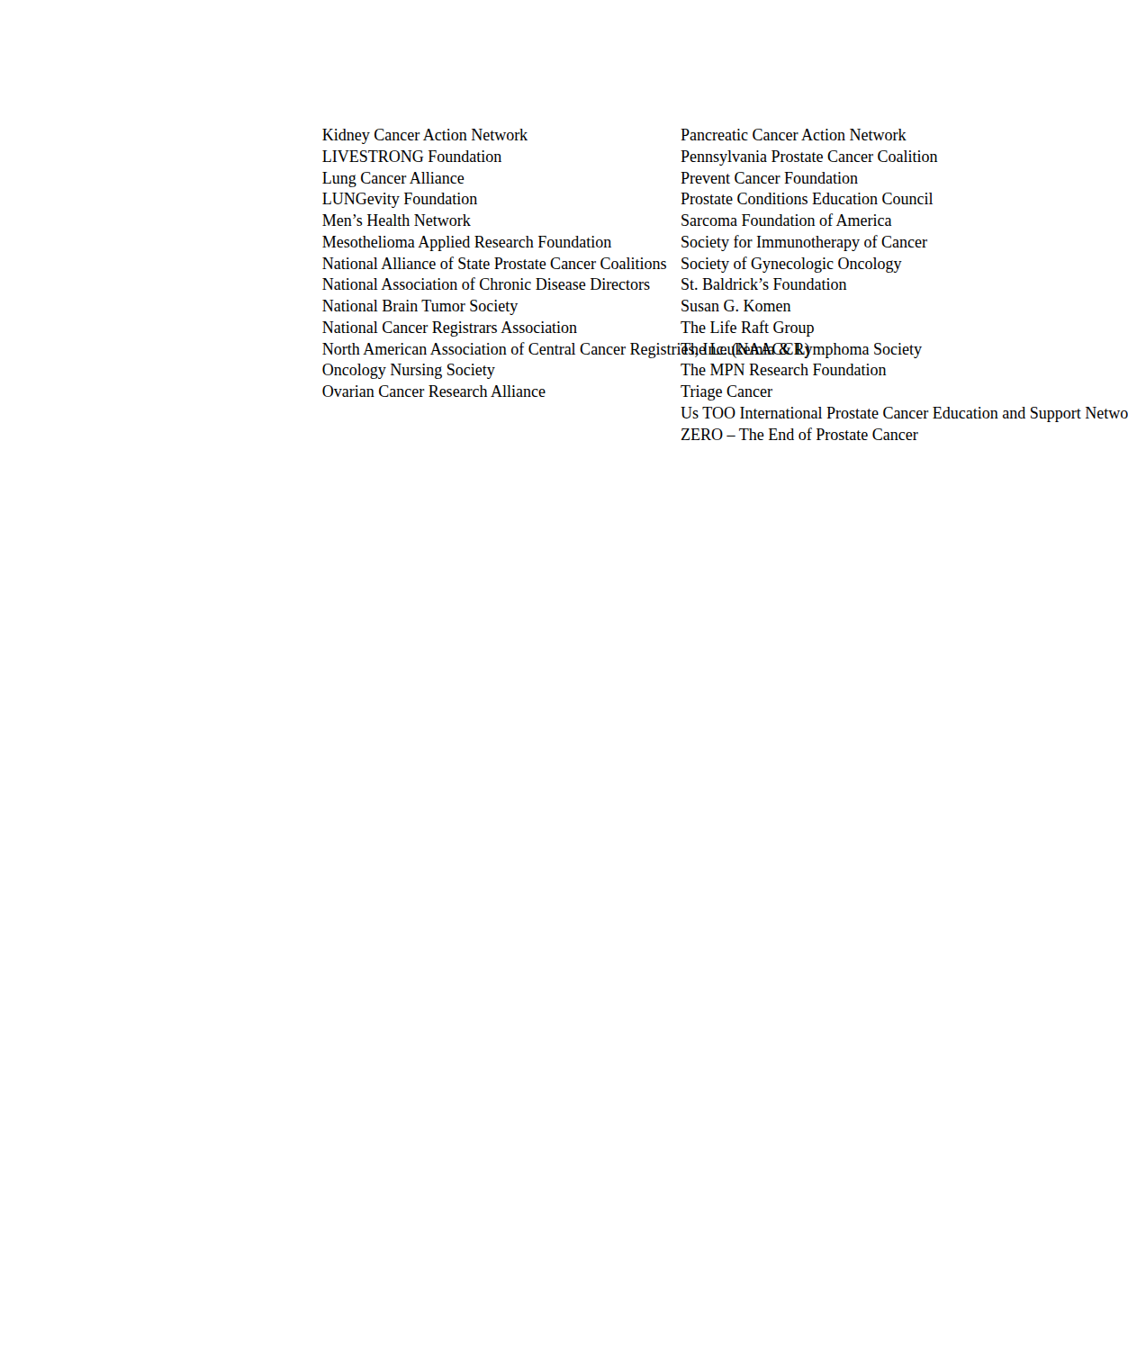Kidney Cancer Action Network
LIVESTRONG Foundation
Lung Cancer Alliance
LUNGevity Foundation
Men’s Health Network
Mesothelioma Applied Research Foundation
National Alliance of State Prostate Cancer Coalitions
National Association of Chronic Disease Directors
National Brain Tumor Society
National Cancer Registrars Association
North American Association of Central Cancer Registries, Inc. (NAACCR)
Oncology Nursing Society
Ovarian Cancer Research Alliance
Pancreatic Cancer Action Network
Pennsylvania Prostate Cancer Coalition
Prevent Cancer Foundation
Prostate Conditions Education Council
Sarcoma Foundation of America
Society for Immunotherapy of Cancer
Society of Gynecologic Oncology
St. Baldrick’s Foundation
Susan G. Komen
The Life Raft Group
The Leukemia & Lymphoma Society
The MPN Research Foundation
Triage Cancer
Us TOO International Prostate Cancer Education and Support Network
ZERO – The End of Prostate Cancer